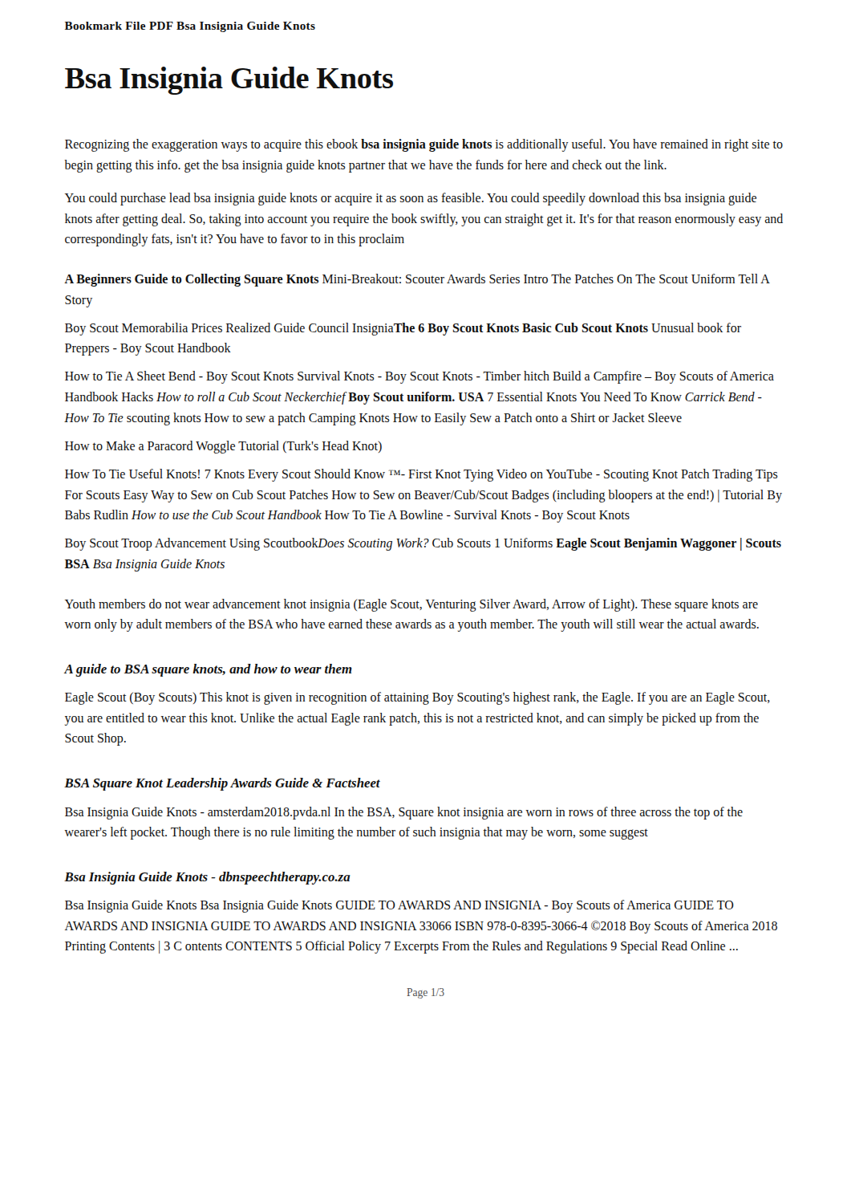Bookmark File PDF Bsa Insignia Guide Knots
Bsa Insignia Guide Knots
Recognizing the exaggeration ways to acquire this ebook bsa insignia guide knots is additionally useful. You have remained in right site to begin getting this info. get the bsa insignia guide knots partner that we have the funds for here and check out the link.
You could purchase lead bsa insignia guide knots or acquire it as soon as feasible. You could speedily download this bsa insignia guide knots after getting deal. So, taking into account you require the book swiftly, you can straight get it. It's for that reason enormously easy and correspondingly fats, isn't it? You have to favor to in this proclaim
A Beginners Guide to Collecting Square Knots Mini-Breakout: Scouter Awards Series Intro The Patches On The Scout Uniform Tell A Story
Boy Scout Memorabilia Prices Realized Guide Council InsigniaThe 6 Boy Scout Knots Basic Cub Scout Knots Unusual book for Preppers - Boy Scout Handbook
How to Tie A Sheet Bend - Boy Scout Knots Survival Knots - Boy Scout Knots - Timber hitch Build a Campfire – Boy Scouts of America Handbook Hacks How to roll a Cub Scout Neckerchief Boy Scout uniform. USA 7 Essential Knots You Need To Know Carrick Bend - How To Tie scouting knots How to sew a patch Camping Knots How to Easily Sew a Patch onto a Shirt or Jacket Sleeve
How to Make a Paracord Woggle Tutorial (Turk's Head Knot)
How To Tie Useful Knots! 7 Knots Every Scout Should Know ™- First Knot Tying Video on YouTube - Scouting Knot Patch Trading Tips For Scouts Easy Way to Sew on Cub Scout Patches How to Sew on Beaver/Cub/Scout Badges (including bloopers at the end!) | Tutorial By Babs Rudlin How to use the Cub Scout Handbook How To Tie A Bowline - Survival Knots - Boy Scout Knots
Boy Scout Troop Advancement Using ScoutbookDoes Scouting Work? Cub Scouts 1 Uniforms Eagle Scout Benjamin Waggoner | Scouts BSA Bsa Insignia Guide Knots
Youth members do not wear advancement knot insignia (Eagle Scout, Venturing Silver Award, Arrow of Light). These square knots are worn only by adult members of the BSA who have earned these awards as a youth member. The youth will still wear the actual awards.
A guide to BSA square knots, and how to wear them
Eagle Scout (Boy Scouts) This knot is given in recognition of attaining Boy Scouting's highest rank, the Eagle. If you are an Eagle Scout, you are entitled to wear this knot. Unlike the actual Eagle rank patch, this is not a restricted knot, and can simply be picked up from the Scout Shop.
BSA Square Knot Leadership Awards Guide & Factsheet
Bsa Insignia Guide Knots - amsterdam2018.pvda.nl In the BSA, Square knot insignia are worn in rows of three across the top of the wearer's left pocket. Though there is no rule limiting the number of such insignia that may be worn, some suggest
Bsa Insignia Guide Knots - dbnspeechtherapy.co.za
Bsa Insignia Guide Knots Bsa Insignia Guide Knots GUIDE TO AWARDS AND INSIGNIA - Boy Scouts of America GUIDE TO AWARDS AND INSIGNIA GUIDE TO AWARDS AND INSIGNIA 33066 ISBN 978-0-8395-3066-4 ©2018 Boy Scouts of America 2018 Printing Contents | 3 C ontents CONTENTS 5 Official Policy 7 Excerpts From the Rules and Regulations 9 Special Read Online ...
Page 1/3